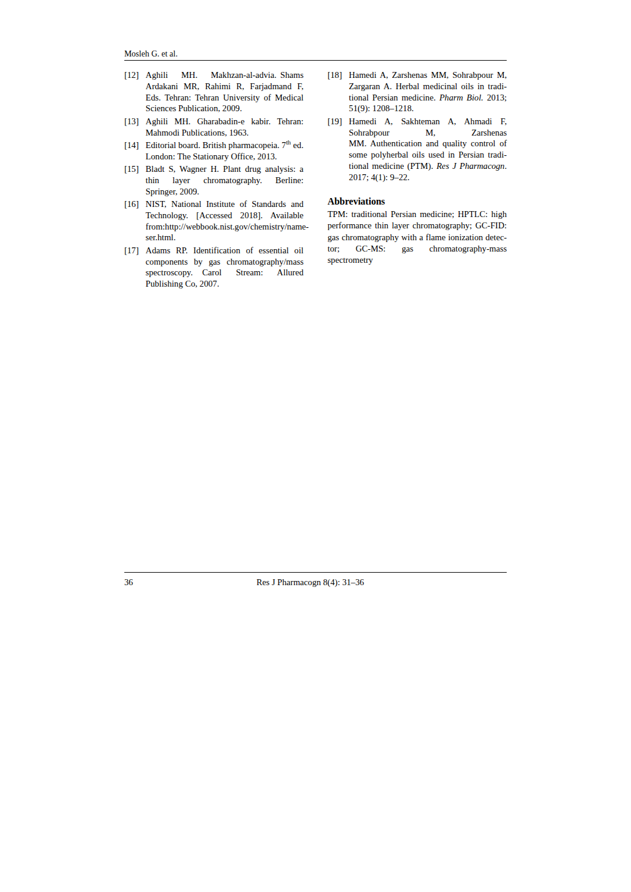Mosleh G. et al.
[12] Aghili MH. Makhzan-al-advia. Shams Ardakani MR, Rahimi R, Farjadmand F, Eds. Tehran: Tehran University of Medical Sciences Publication, 2009.
[13] Aghili MH. Gharabadin-e kabir. Tehran: Mahmodi Publications, 1963.
[14] Editorial board. British pharmacopeia. 7th ed. London: The Stationary Office, 2013.
[15] Bladt S, Wagner H. Plant drug analysis: a thin layer chromatography. Berline: Springer, 2009.
[16] NIST, National Institute of Standards and Technology. [Accessed 2018]. Available from:http://webbook.nist.gov/chemistry/name-ser.html.
[17] Adams RP. Identification of essential oil components by gas chromatography/mass spectroscopy. Carol Stream: Allured Publishing Co, 2007.
[18] Hamedi A, Zarshenas MM, Sohrabpour M, Zargaran A. Herbal medicinal oils in traditional Persian medicine. Pharm Biol. 2013; 51(9): 1208–1218.
[19] Hamedi A, Sakhteman A, Ahmadi F, Sohrabpour M, Zarshenas MM. Authentication and quality control of some polyherbal oils used in Persian traditional medicine (PTM). Res J Pharmacogn. 2017; 4(1): 9–22.
Abbreviations
TPM: traditional Persian medicine; HPTLC: high performance thin layer chromatography; GC-FID: gas chromatography with a flame ionization detector; GC-MS: gas chromatography-mass spectrometry
36 Res J Pharmacogn 8(4): 31–36